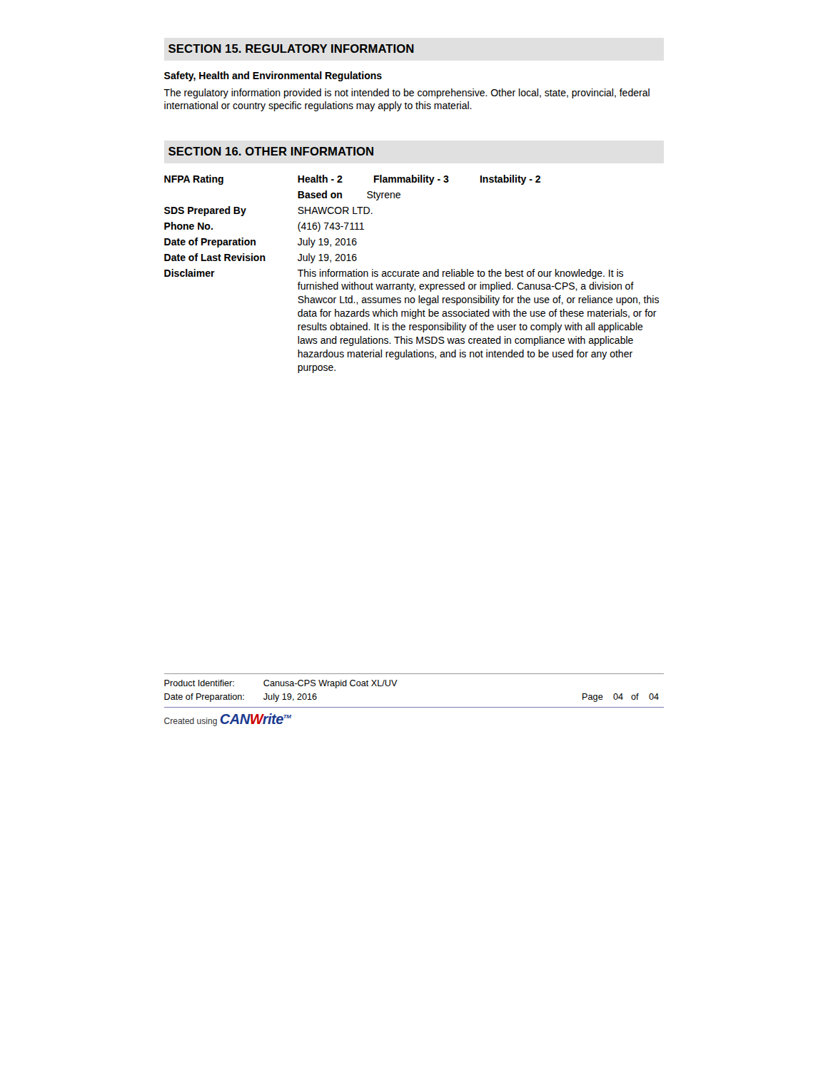SECTION 15. REGULATORY INFORMATION
Safety, Health and Environmental Regulations
The regulatory information provided is not intended to be comprehensive. Other local, state, provincial, federal international or country specific regulations may apply to this material.
SECTION 16. OTHER INFORMATION
| NFPA Rating | Health - 2 Flammability - 3 Instability - 2 |
| | Based on Styrene |
| SDS Prepared By | SHAWCOR LTD. |
| Phone No. | (416) 743-7111 |
| Date of Preparation | July 19, 2016 |
| Date of Last Revision | July 19, 2016 |
| Disclaimer | This information is accurate and reliable to the best of our knowledge. It is furnished without warranty, expressed or implied. Canusa-CPS, a division of Shawcor Ltd., assumes no legal responsibility for the use of, or reliance upon, this data for hazards which might be associated with the use of these materials, or for results obtained. It is the responsibility of the user to comply with all applicable laws and regulations. This MSDS was created in compliance with applicable hazardous material regulations, and is not intended to be used for any other purpose. |
| Product Identifier: | Canusa-CPS Wrapid Coat XL/UV | |
| Date of Preparation: | July 19, 2016 | Page 04 of 04 |
Created using CANWriteTM